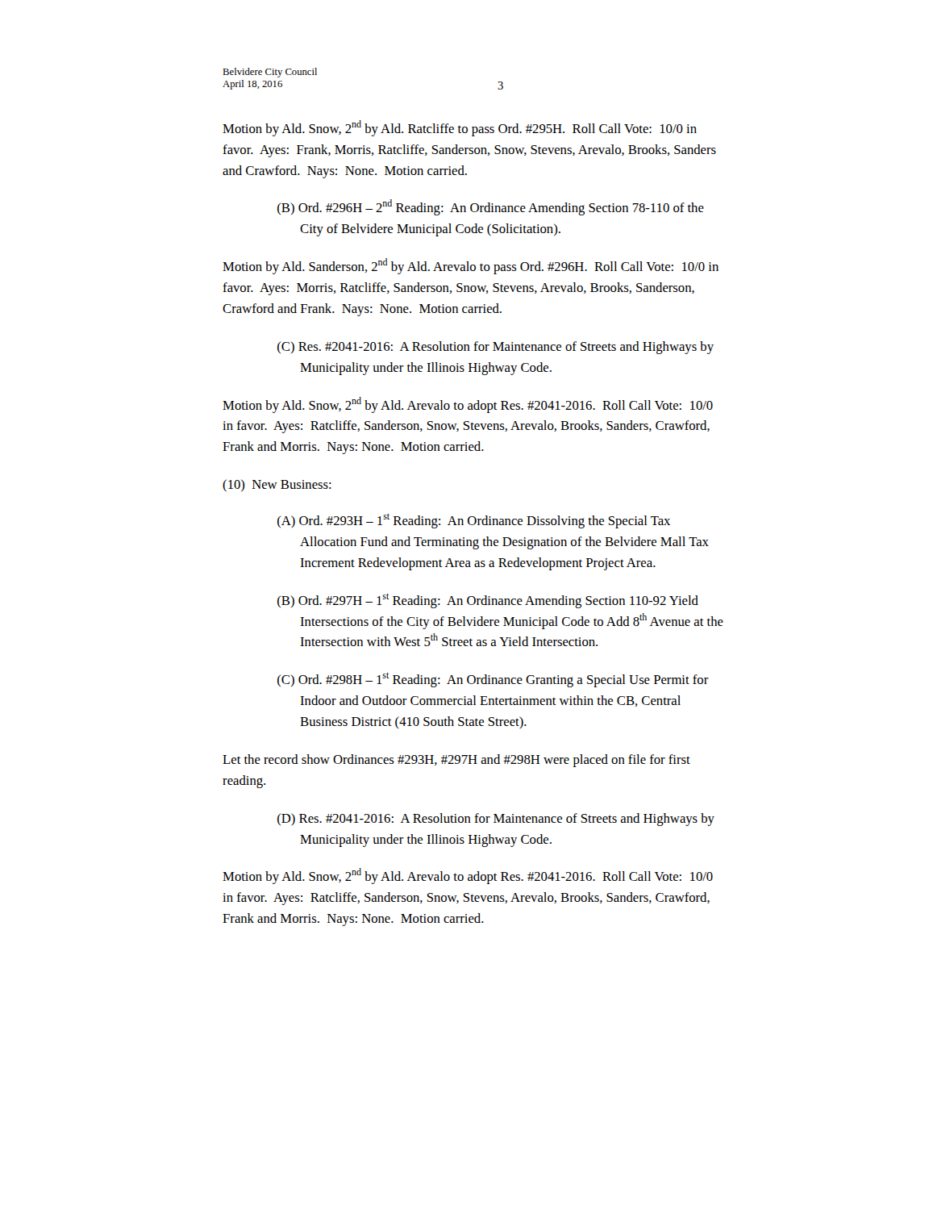Belvidere City Council
April 18, 2016 3
Motion by Ald. Snow, 2nd by Ald. Ratcliffe to pass Ord. #295H. Roll Call Vote: 10/0 in favor. Ayes: Frank, Morris, Ratcliffe, Sanderson, Snow, Stevens, Arevalo, Brooks, Sanders and Crawford. Nays: None. Motion carried.
(B) Ord. #296H – 2nd Reading: An Ordinance Amending Section 78-110 of the City of Belvidere Municipal Code (Solicitation).
Motion by Ald. Sanderson, 2nd by Ald. Arevalo to pass Ord. #296H. Roll Call Vote: 10/0 in favor. Ayes: Morris, Ratcliffe, Sanderson, Snow, Stevens, Arevalo, Brooks, Sanderson, Crawford and Frank. Nays: None. Motion carried.
(C) Res. #2041-2016: A Resolution for Maintenance of Streets and Highways by Municipality under the Illinois Highway Code.
Motion by Ald. Snow, 2nd by Ald. Arevalo to adopt Res. #2041-2016. Roll Call Vote: 10/0 in favor. Ayes: Ratcliffe, Sanderson, Snow, Stevens, Arevalo, Brooks, Sanders, Crawford, Frank and Morris. Nays: None. Motion carried.
(10) New Business:
(A) Ord. #293H – 1st Reading: An Ordinance Dissolving the Special Tax Allocation Fund and Terminating the Designation of the Belvidere Mall Tax Increment Redevelopment Area as a Redevelopment Project Area.
(B) Ord. #297H – 1st Reading: An Ordinance Amending Section 110-92 Yield Intersections of the City of Belvidere Municipal Code to Add 8th Avenue at the Intersection with West 5th Street as a Yield Intersection.
(C) Ord. #298H – 1st Reading: An Ordinance Granting a Special Use Permit for Indoor and Outdoor Commercial Entertainment within the CB, Central Business District (410 South State Street).
Let the record show Ordinances #293H, #297H and #298H were placed on file for first reading.
(D) Res. #2041-2016: A Resolution for Maintenance of Streets and Highways by Municipality under the Illinois Highway Code.
Motion by Ald. Snow, 2nd by Ald. Arevalo to adopt Res. #2041-2016. Roll Call Vote: 10/0 in favor. Ayes: Ratcliffe, Sanderson, Snow, Stevens, Arevalo, Brooks, Sanders, Crawford, Frank and Morris. Nays: None. Motion carried.